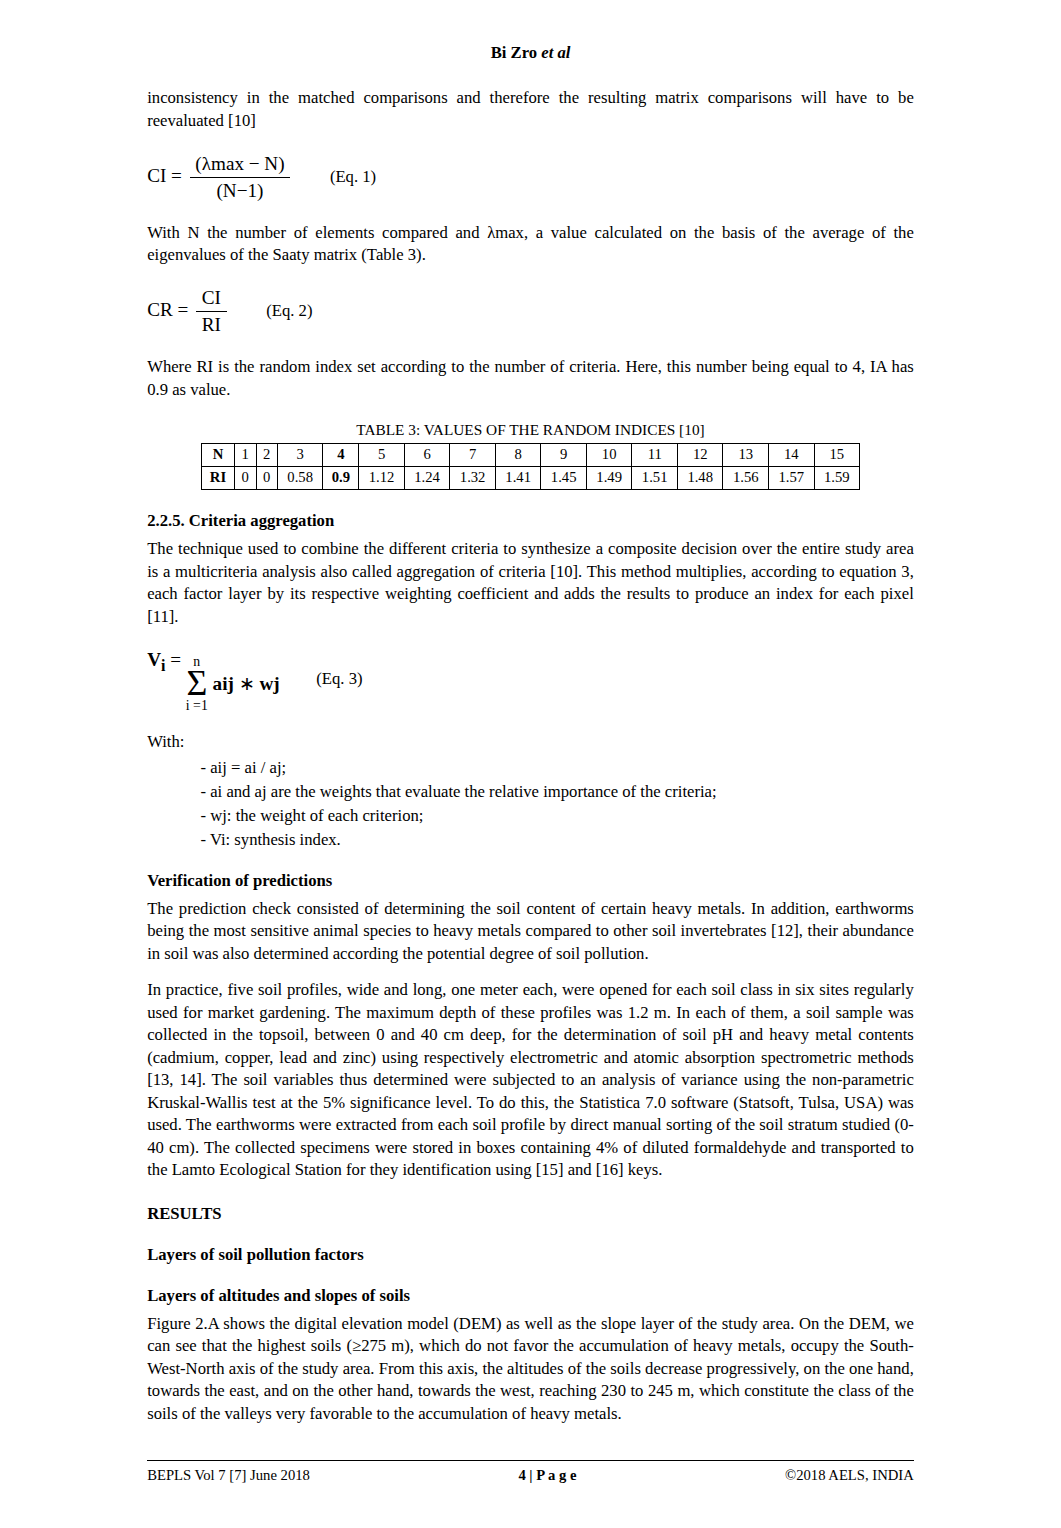Bi Zro et al
inconsistency in the matched comparisons and therefore the resulting matrix comparisons will have to be reevaluated [10]
CI = (λmax − N)(N−1) (Eq. 1)
With N the number of elements compared and λmax, a value calculated on the basis of the average of the eigenvalues of the Saaty matrix (Table 3).
CR = CI RI (Eq. 2)
Where RI is the random index set according to the number of criteria. Here, this number being equal to 4, IA has 0.9 as value.
TABLE 3: VALUES OF THE RANDOM INDICES [10]
| N | 1 | 2 | 3 | 4 | 5 | 6 | 7 | 8 | 9 | 10 | 11 | 12 | 13 | 14 | 15 |
| RI | 0 | 0 | 0.58 | 0.9 | 1.12 | 1.24 | 1.32 | 1.41 | 1.45 | 1.49 | 1.51 | 1.48 | 1.56 | 1.57 | 1.59 |
2.2.5. Criteria aggregation
The technique used to combine the different criteria to synthesize a composite decision over the entire study area is a multicriteria analysis also called aggregation of criteria [10]. This method multiplies, according to equation 3, each factor layer by its respective weighting coefficient and adds the results to produce an index for each pixel [11].
Vi = n Σ i =1 aij ∗ wj (Eq. 3)
With:
- aij = ai / aj;
- ai and aj are the weights that evaluate the relative importance of the criteria;
- wj: the weight of each criterion;
- Vi: synthesis index.
Verification of predictions
The prediction check consisted of determining the soil content of certain heavy metals. In addition, earthworms being the most sensitive animal species to heavy metals compared to other soil invertebrates [12], their abundance in soil was also determined according the potential degree of soil pollution.
In practice, five soil profiles, wide and long, one meter each, were opened for each soil class in six sites regularly used for market gardening. The maximum depth of these profiles was 1.2 m. In each of them, a soil sample was collected in the topsoil, between 0 and 40 cm deep, for the determination of soil pH and heavy metal contents (cadmium, copper, lead and zinc) using respectively electrometric and atomic absorption spectrometric methods [13, 14]. The soil variables thus determined were subjected to an analysis of variance using the non-parametric Kruskal-Wallis test at the 5% significance level. To do this, the Statistica 7.0 software (Statsoft, Tulsa, USA) was used. The earthworms were extracted from each soil profile by direct manual sorting of the soil stratum studied (0-40 cm). The collected specimens were stored in boxes containing 4% of diluted formaldehyde and transported to the Lamto Ecological Station for they identification using [15] and [16] keys.
Results
Layers of soil pollution factors
Layers of altitudes and slopes of soils
Figure 2.A shows the digital elevation model (DEM) as well as the slope layer of the study area. On the DEM, we can see that the highest soils (≥275 m), which do not favor the accumulation of heavy metals, occupy the South-West-North axis of the study area. From this axis, the altitudes of the soils decrease progressively, on the one hand, towards the east, and on the other hand, towards the west, reaching 230 to 245 m, which constitute the class of the soils of the valleys very favorable to the accumulation of heavy metals.
BEPLS Vol 7 [7] June 2018 4 | P a g e ©2018 AELS, INDIA